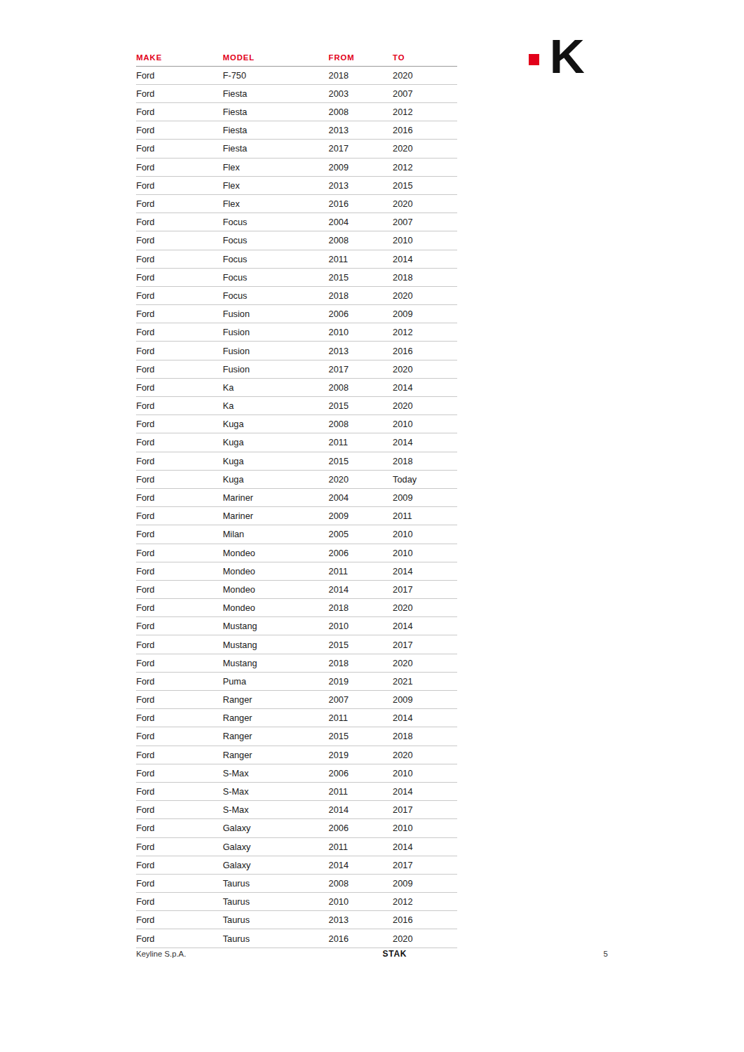K
| Make | Model | From | To |
| --- | --- | --- | --- |
| Ford | F-750 | 2018 | 2020 |
| Ford | Fiesta | 2003 | 2007 |
| Ford | Fiesta | 2008 | 2012 |
| Ford | Fiesta | 2013 | 2016 |
| Ford | Fiesta | 2017 | 2020 |
| Ford | Flex | 2009 | 2012 |
| Ford | Flex | 2013 | 2015 |
| Ford | Flex | 2016 | 2020 |
| Ford | Focus | 2004 | 2007 |
| Ford | Focus | 2008 | 2010 |
| Ford | Focus | 2011 | 2014 |
| Ford | Focus | 2015 | 2018 |
| Ford | Focus | 2018 | 2020 |
| Ford | Fusion | 2006 | 2009 |
| Ford | Fusion | 2010 | 2012 |
| Ford | Fusion | 2013 | 2016 |
| Ford | Fusion | 2017 | 2020 |
| Ford | Ka | 2008 | 2014 |
| Ford | Ka | 2015 | 2020 |
| Ford | Kuga | 2008 | 2010 |
| Ford | Kuga | 2011 | 2014 |
| Ford | Kuga | 2015 | 2018 |
| Ford | Kuga | 2020 | Today |
| Ford | Mariner | 2004 | 2009 |
| Ford | Mariner | 2009 | 2011 |
| Ford | Milan | 2005 | 2010 |
| Ford | Mondeo | 2006 | 2010 |
| Ford | Mondeo | 2011 | 2014 |
| Ford | Mondeo | 2014 | 2017 |
| Ford | Mondeo | 2018 | 2020 |
| Ford | Mustang | 2010 | 2014 |
| Ford | Mustang | 2015 | 2017 |
| Ford | Mustang | 2018 | 2020 |
| Ford | Puma | 2019 | 2021 |
| Ford | Ranger | 2007 | 2009 |
| Ford | Ranger | 2011 | 2014 |
| Ford | Ranger | 2015 | 2018 |
| Ford | Ranger | 2019 | 2020 |
| Ford | S-Max | 2006 | 2010 |
| Ford | S-Max | 2011 | 2014 |
| Ford | S-Max | 2014 | 2017 |
| Ford | Galaxy | 2006 | 2010 |
| Ford | Galaxy | 2011 | 2014 |
| Ford | Galaxy | 2014 | 2017 |
| Ford | Taurus | 2008 | 2009 |
| Ford | Taurus | 2010 | 2012 |
| Ford | Taurus | 2013 | 2016 |
| Ford | Taurus | 2016 | 2020 |
Keyline S.p.A.
STAK
5